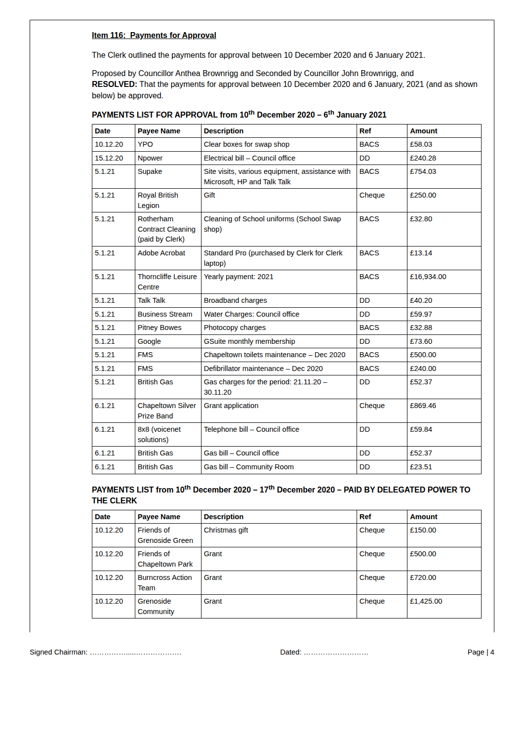Item 116: Payments for Approval
The Clerk outlined the payments for approval between 10 December 2020 and 6 January 2021.
Proposed by Councillor Anthea Brownrigg and Seconded by Councillor John Brownrigg, and
RESOLVED: That the payments for approval between 10 December 2020 and 6 January, 2021 (and as shown below) be approved.
PAYMENTS LIST FOR APPROVAL from 10th December 2020 – 6th January 2021
| Date | Payee Name | Description | Ref | Amount |
| --- | --- | --- | --- | --- |
| 10.12.20 | YPO | Clear boxes for swap shop | BACS | £58.03 |
| 15.12.20 | Npower | Electrical bill – Council office | DD | £240.28 |
| 5.1.21 | Supake | Site visits, various equipment, assistance with Microsoft, HP and Talk Talk | BACS | £754.03 |
| 5.1.21 | Royal British Legion | Gift | Cheque | £250.00 |
| 5.1.21 | Rotherham Contract Cleaning (paid by Clerk) | Cleaning of School uniforms (School Swap shop) | BACS | £32.80 |
| 5.1.21 | Adobe Acrobat | Standard Pro (purchased by Clerk for Clerk laptop) | BACS | £13.14 |
| 5.1.21 | Thorncliffe Leisure Centre | Yearly payment: 2021 | BACS | £16,934.00 |
| 5.1.21 | Talk Talk | Broadband charges | DD | £40.20 |
| 5.1.21 | Business Stream | Water Charges: Council office | DD | £59.97 |
| 5.1.21 | Pitney Bowes | Photocopy charges | BACS | £32.88 |
| 5.1.21 | Google | GSuite monthly membership | DD | £73.60 |
| 5.1.21 | FMS | Chapeltown toilets maintenance – Dec 2020 | BACS | £500.00 |
| 5.1.21 | FMS | Defibrillator maintenance – Dec 2020 | BACS | £240.00 |
| 5.1.21 | British Gas | Gas charges for the period: 21.11.20 – 30.11.20 | DD | £52.37 |
| 6.1.21 | Chapeltown Silver Prize Band | Grant application | Cheque | £869.46 |
| 6.1.21 | 8x8 (voicenet solutions) | Telephone bill – Council office | DD | £59.84 |
| 6.1.21 | British Gas | Gas bill – Council office | DD | £52.37 |
| 6.1.21 | British Gas | Gas bill – Community Room | DD | £23.51 |
PAYMENTS LIST from 10th December 2020 – 17th December 2020 – PAID BY DELEGATED POWER TO THE CLERK
| Date | Payee Name | Description | Ref | Amount |
| --- | --- | --- | --- | --- |
| 10.12.20 | Friends of Grenoside Green | Christmas gift | Cheque | £150.00 |
| 10.12.20 | Friends of Chapeltown Park | Grant | Cheque | £500.00 |
| 10.12.20 | Burncross Action Team | Grant | Cheque | £720.00 |
| 10.12.20 | Grenoside Community | Grant | Cheque | £1,425.00 |
Signed Chairman: …………….....………………. Dated: ……………………… Page | 4